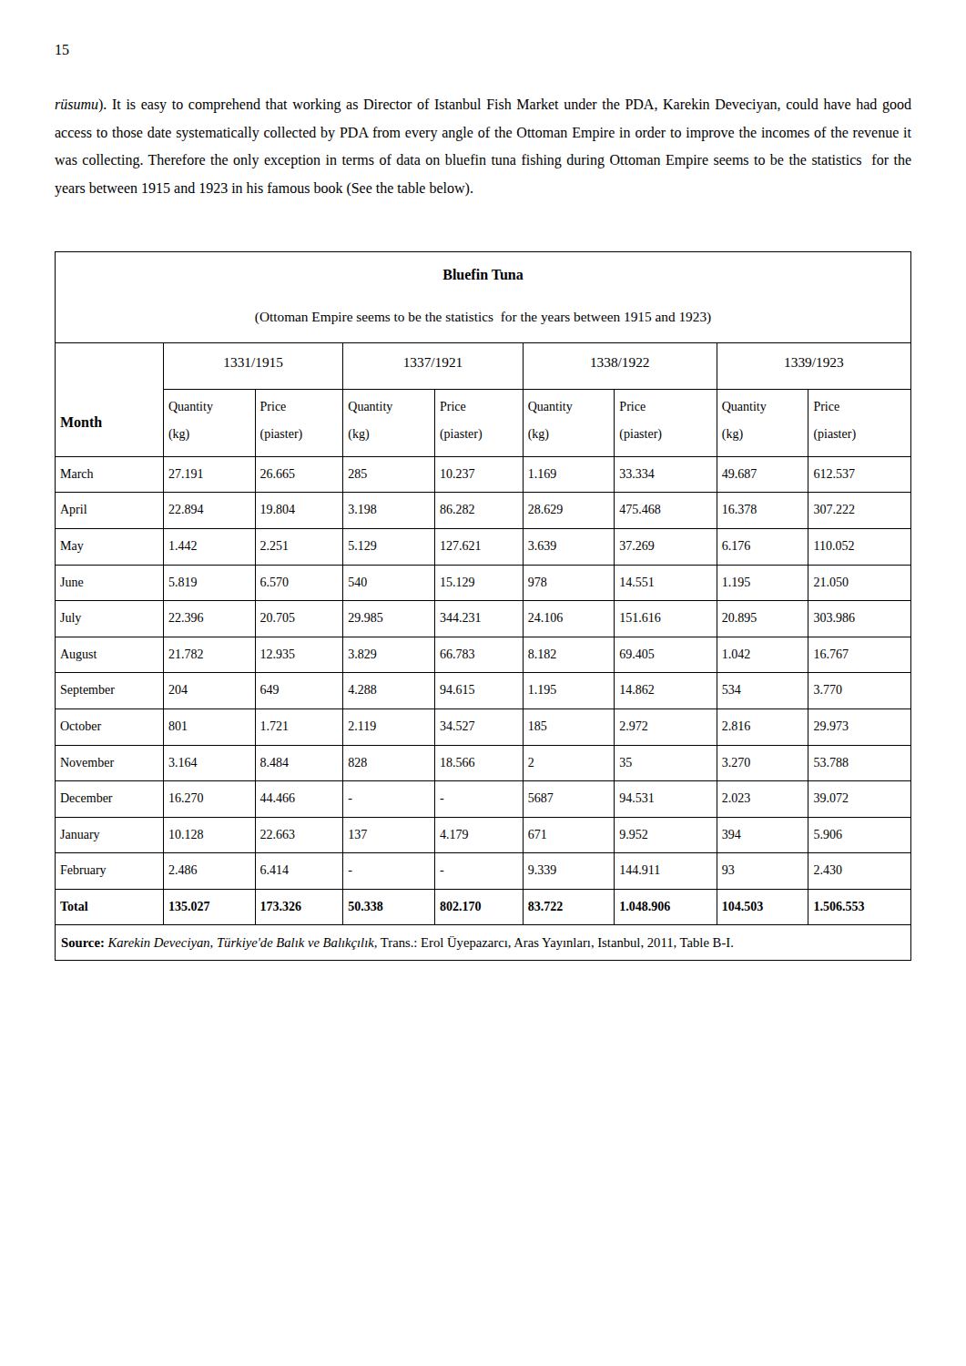15
rüsumu). It is easy to comprehend that working as Director of Istanbul Fish Market under the PDA, Karekin Deveciyan, could have had good access to those date systematically collected by PDA from every angle of the Ottoman Empire in order to improve the incomes of the revenue it was collecting. Therefore the only exception in terms of data on bluefin tuna fishing during Ottoman Empire seems to be the statistics for the years between 1915 and 1923 in his famous book (See the table below).
| Bluefin Tuna |
| (Ottoman Empire seems to be the statistics for the years between 1915 and 1923) |
| | 1331/1915 | 1337/1921 | 1338/1922 | 1339/1923 |
| Month | Quantity | Price | Quantity | Price | Quantity | Price | Quantity | Price |
| (kg) | (piaster) | (kg) | (piaster) | (kg) | (piaster) | (kg) | (piaster) |
| March | 27.191 | 26.665 | 285 | 10.237 | 1.169 | 33.334 | 49.687 | 612.537 |
| April | 22.894 | 19.804 | 3.198 | 86.282 | 28.629 | 475.468 | 16.378 | 307.222 |
| May | 1.442 | 2.251 | 5.129 | 127.621 | 3.639 | 37.269 | 6.176 | 110.052 |
| June | 5.819 | 6.570 | 540 | 15.129 | 978 | 14.551 | 1.195 | 21.050 |
| July | 22.396 | 20.705 | 29.985 | 344.231 | 24.106 | 151.616 | 20.895 | 303.986 |
| August | 21.782 | 12.935 | 3.829 | 66.783 | 8.182 | 69.405 | 1.042 | 16.767 |
| September | 204 | 649 | 4.288 | 94.615 | 1.195 | 14.862 | 534 | 3.770 |
| October | 801 | 1.721 | 2.119 | 34.527 | 185 | 2.972 | 2.816 | 29.973 |
| November | 3.164 | 8.484 | 828 | 18.566 | 2 | 35 | 3.270 | 53.788 |
| December | 16.270 | 44.466 | - | - | 5687 | 94.531 | 2.023 | 39.072 |
| January | 10.128 | 22.663 | 137 | 4.179 | 671 | 9.952 | 394 | 5.906 |
| February | 2.486 | 6.414 | - | - | 9.339 | 144.911 | 93 | 2.430 |
| Total | 135.027 | 173.326 | 50.338 | 802.170 | 83.722 | 1.048.906 | 104.503 | 1.506.553 |
| Source: Karekin Deveciyan, Türkiye'de Balık ve Balıkçılık, Trans.: Erol Üyepazarcı, Aras Yayınları, Istanbul, 2011, Table B-I. |